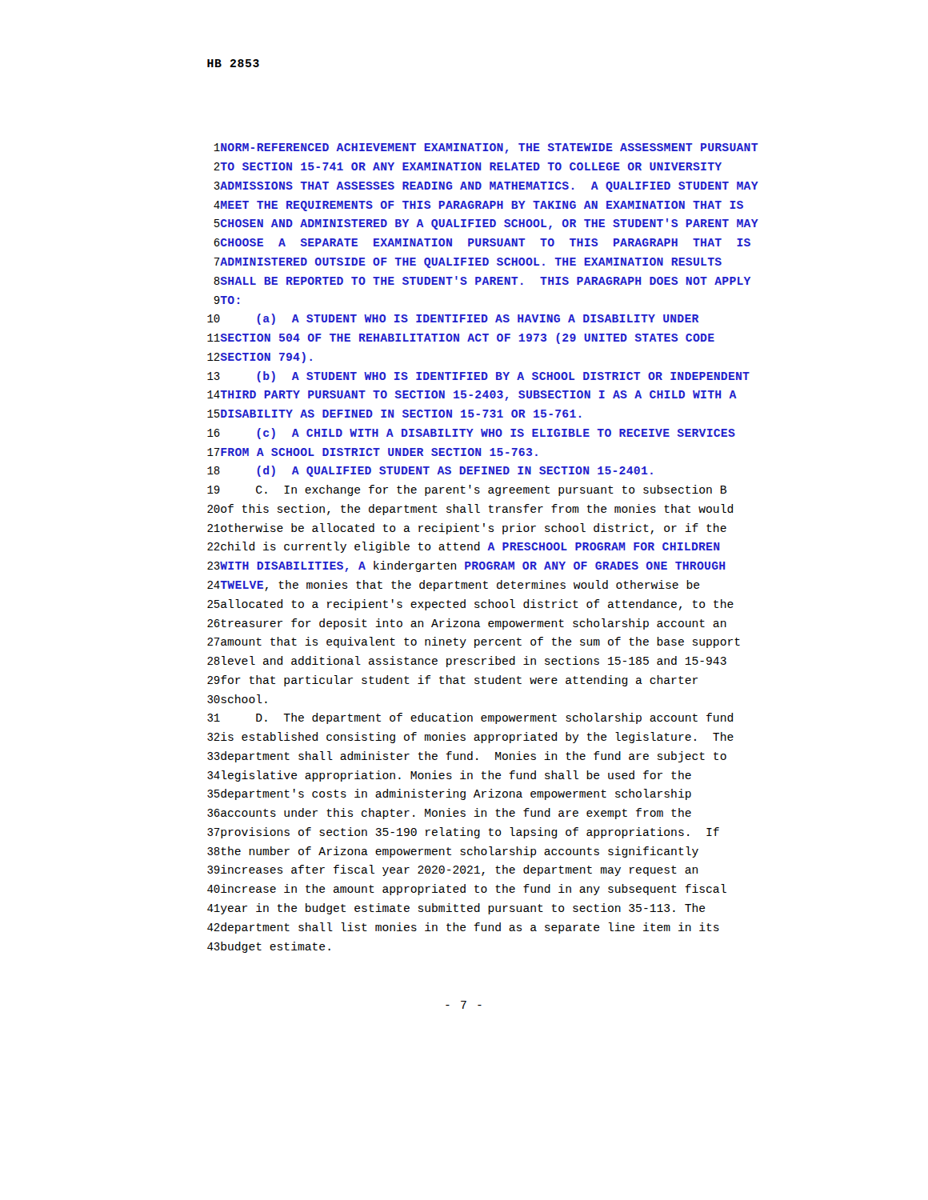HB 2853
| 1 | NORM-REFERENCED ACHIEVEMENT EXAMINATION, THE STATEWIDE ASSESSMENT PURSUANT |
| 2 | TO SECTION 15-741 OR ANY EXAMINATION RELATED TO COLLEGE OR UNIVERSITY |
| 3 | ADMISSIONS THAT ASSESSES READING AND MATHEMATICS. A QUALIFIED STUDENT MAY |
| 4 | MEET THE REQUIREMENTS OF THIS PARAGRAPH BY TAKING AN EXAMINATION THAT IS |
| 5 | CHOSEN AND ADMINISTERED BY A QUALIFIED SCHOOL, OR THE STUDENT'S PARENT MAY |
| 6 | CHOOSE A SEPARATE EXAMINATION PURSUANT TO THIS PARAGRAPH THAT IS |
| 7 | ADMINISTERED OUTSIDE OF THE QUALIFIED SCHOOL. THE EXAMINATION RESULTS |
| 8 | SHALL BE REPORTED TO THE STUDENT'S PARENT. THIS PARAGRAPH DOES NOT APPLY |
| 9 | TO: |
| 10 | (a) A STUDENT WHO IS IDENTIFIED AS HAVING A DISABILITY UNDER |
| 11 | SECTION 504 OF THE REHABILITATION ACT OF 1973 (29 UNITED STATES CODE |
| 12 | SECTION 794). |
| 13 | (b) A STUDENT WHO IS IDENTIFIED BY A SCHOOL DISTRICT OR INDEPENDENT |
| 14 | THIRD PARTY PURSUANT TO SECTION 15-2403, SUBSECTION I AS A CHILD WITH A |
| 15 | DISABILITY AS DEFINED IN SECTION 15-731 OR 15-761. |
| 16 | (c) A CHILD WITH A DISABILITY WHO IS ELIGIBLE TO RECEIVE SERVICES |
| 17 | FROM A SCHOOL DISTRICT UNDER SECTION 15-763. |
| 18 | (d) A QUALIFIED STUDENT AS DEFINED IN SECTION 15-2401. |
| 19 | C. In exchange for the parent's agreement pursuant to subsection B |
| 20 | of this section, the department shall transfer from the monies that would |
| 21 | otherwise be allocated to a recipient's prior school district, or if the |
| 22 | child is currently eligible to attend A PRESCHOOL PROGRAM FOR CHILDREN |
| 23 | WITH DISABILITIES, A kindergarten PROGRAM OR ANY OF GRADES ONE THROUGH |
| 24 | TWELVE , the monies that the department determines would otherwise be |
| 25 | allocated to a recipient's expected school district of attendance, to the |
| 26 | treasurer for deposit into an Arizona empowerment scholarship account an |
| 27 | amount that is equivalent to ninety percent of the sum of the base support |
| 28 | level and additional assistance prescribed in sections 15-185 and 15-943 |
| 29 | for that particular student if that student were attending a charter |
| 30 | school. |
| 31 | D. The department of education empowerment scholarship account fund |
| 32 | is established consisting of monies appropriated by the legislature. The |
| 33 | department shall administer the fund. Monies in the fund are subject to |
| 34 | legislative appropriation. Monies in the fund shall be used for the |
| 35 | department's costs in administering Arizona empowerment scholarship |
| 36 | accounts under this chapter. Monies in the fund are exempt from the |
| 37 | provisions of section 35-190 relating to lapsing of appropriations. If |
| 38 | the number of Arizona empowerment scholarship accounts significantly |
| 39 | increases after fiscal year 2020-2021, the department may request an |
| 40 | increase in the amount appropriated to the fund in any subsequent fiscal |
| 41 | year in the budget estimate submitted pursuant to section 35-113. The |
| 42 | department shall list monies in the fund as a separate line item in its |
| 43 | budget estimate. |
- 7 -